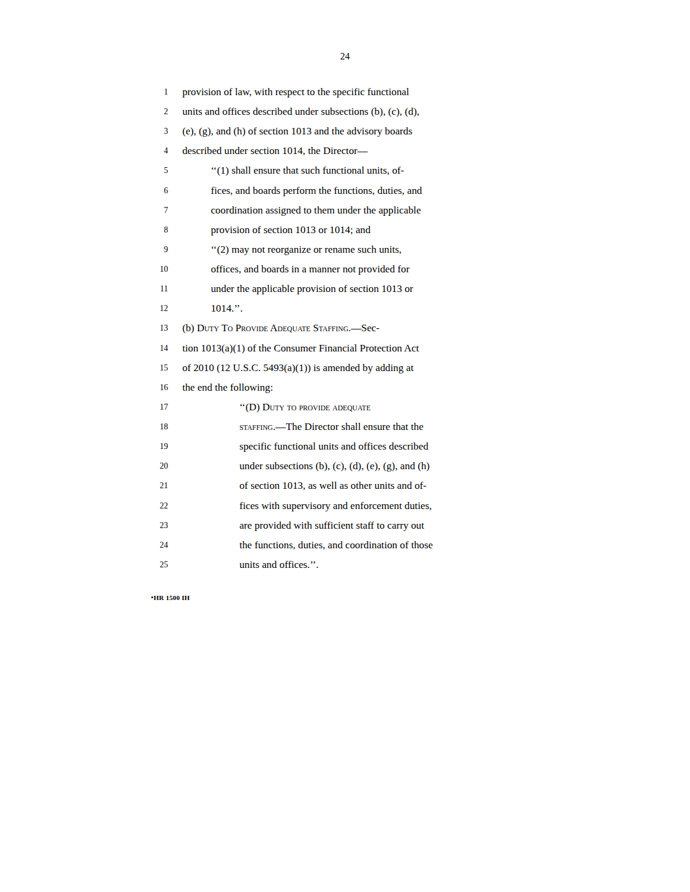24
provision of law, with respect to the specific functional
units and offices described under subsections (b), (c), (d),
(e), (g), and (h) of section 1013 and the advisory boards
described under section 1014, the Director—
‘‘(1) shall ensure that such functional units, of-
fices, and boards perform the functions, duties, and
coordination assigned to them under the applicable
provision of section 1013 or 1014; and
‘‘(2) may not reorganize or rename such units,
offices, and boards in a manner not provided for
under the applicable provision of section 1013 or
1014.’’.
(b) Duty To Provide Adequate Staffing.—Sec-
tion 1013(a)(1) of the Consumer Financial Protection Act
of 2010 (12 U.S.C. 5493(a)(1)) is amended by adding at
the end the following:
‘‘(D) Duty to provide adequate
staffing.—The Director shall ensure that the
specific functional units and offices described
under subsections (b), (c), (d), (e), (g), and (h)
of section 1013, as well as other units and of-
fices with supervisory and enforcement duties,
are provided with sufficient staff to carry out
the functions, duties, and coordination of those
units and offices.’’.
•HR 1500 IH